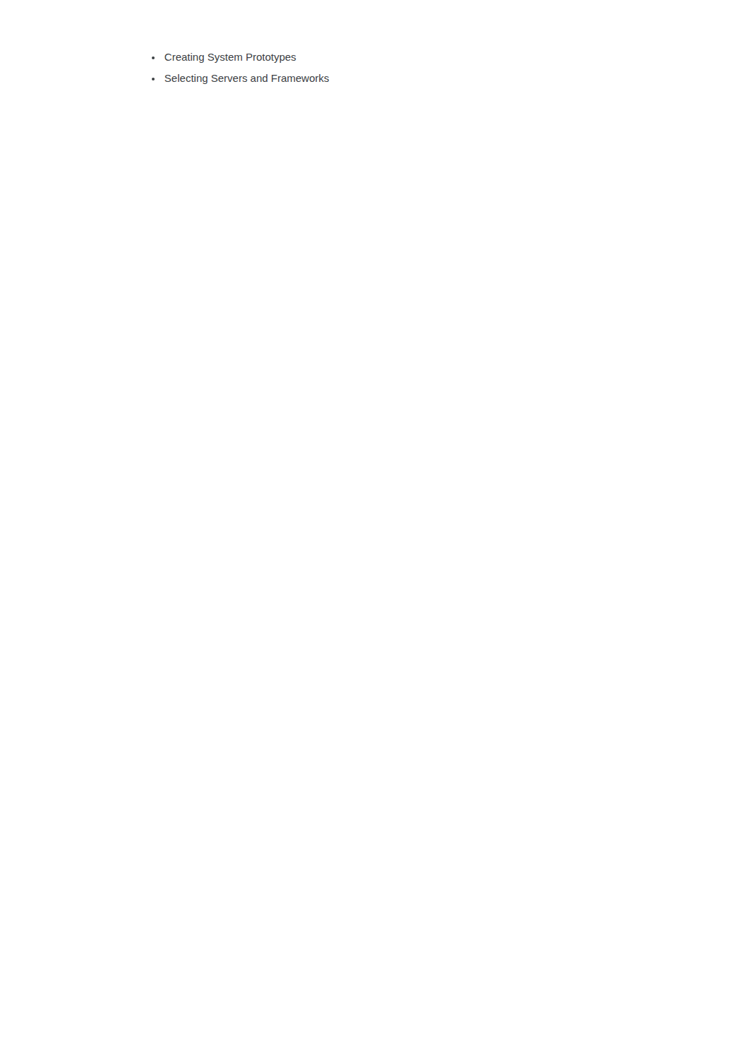Creating System Prototypes
Selecting Servers and Frameworks